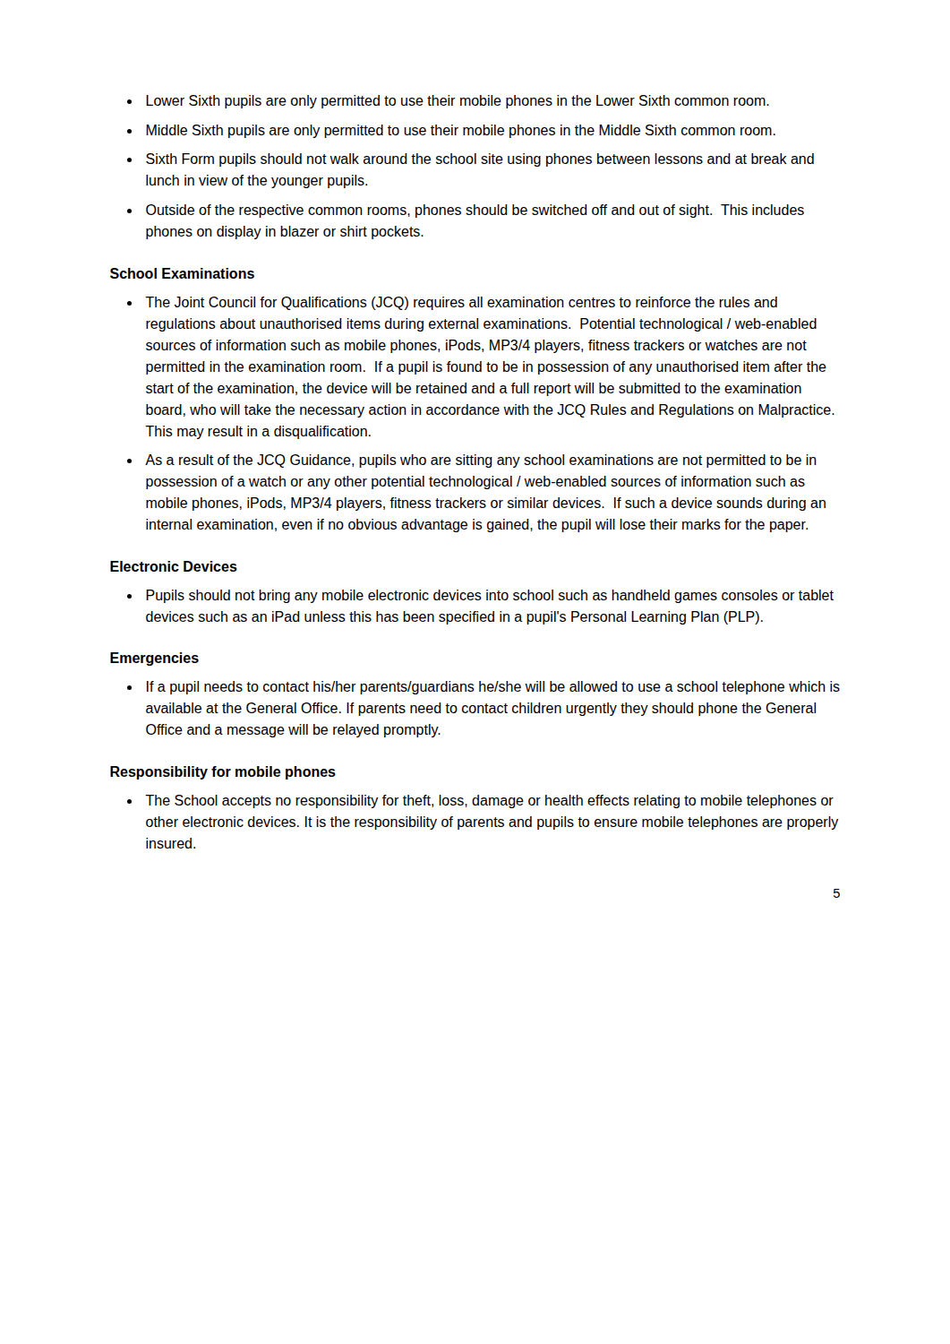Lower Sixth pupils are only permitted to use their mobile phones in the Lower Sixth common room.
Middle Sixth pupils are only permitted to use their mobile phones in the Middle Sixth common room.
Sixth Form pupils should not walk around the school site using phones between lessons and at break and lunch in view of the younger pupils.
Outside of the respective common rooms, phones should be switched off and out of sight. This includes phones on display in blazer or shirt pockets.
School Examinations
The Joint Council for Qualifications (JCQ) requires all examination centres to reinforce the rules and regulations about unauthorised items during external examinations. Potential technological / web-enabled sources of information such as mobile phones, iPods, MP3/4 players, fitness trackers or watches are not permitted in the examination room. If a pupil is found to be in possession of any unauthorised item after the start of the examination, the device will be retained and a full report will be submitted to the examination board, who will take the necessary action in accordance with the JCQ Rules and Regulations on Malpractice. This may result in a disqualification.
As a result of the JCQ Guidance, pupils who are sitting any school examinations are not permitted to be in possession of a watch or any other potential technological / web-enabled sources of information such as mobile phones, iPods, MP3/4 players, fitness trackers or similar devices. If such a device sounds during an internal examination, even if no obvious advantage is gained, the pupil will lose their marks for the paper.
Electronic Devices
Pupils should not bring any mobile electronic devices into school such as handheld games consoles or tablet devices such as an iPad unless this has been specified in a pupil's Personal Learning Plan (PLP).
Emergencies
If a pupil needs to contact his/her parents/guardians he/she will be allowed to use a school telephone which is available at the General Office. If parents need to contact children urgently they should phone the General Office and a message will be relayed promptly.
Responsibility for mobile phones
The School accepts no responsibility for theft, loss, damage or health effects relating to mobile telephones or other electronic devices. It is the responsibility of parents and pupils to ensure mobile telephones are properly insured.
5